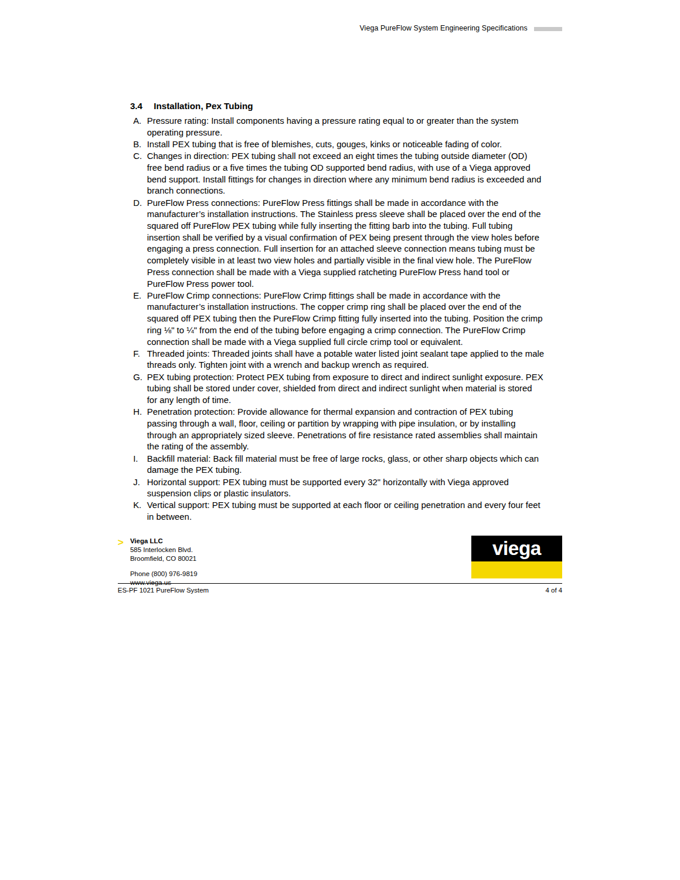Viega PureFlow System Engineering Specifications
3.4 Installation, Pex Tubing
A.
Pressure rating: Install components having a pressure rating equal to or greater than the system operating pressure.
B.
Install PEX tubing that is free of blemishes, cuts, gouges, kinks or noticeable fading of color.
C.
Changes in direction: PEX tubing shall not exceed an eight times the tubing outside diameter (OD) free bend radius or a five times the tubing OD supported bend radius, with use of a Viega approved bend support. Install fittings for changes in direction where any minimum bend radius is exceeded and branch connections.
D.
PureFlow Press connections: PureFlow Press fittings shall be made in accordance with the manufacturer’s installation instructions. The Stainless press sleeve shall be placed over the end of the squared off PureFlow PEX tubing while fully inserting the fitting barb into the tubing. Full tubing insertion shall be verified by a visual confirmation of PEX being present through the view holes before engaging a press connection. Full insertion for an attached sleeve connection means tubing must be completely visible in at least two view holes and partially visible in the final view hole. The PureFlow Press connection shall be made with a Viega supplied ratcheting PureFlow Press hand tool or PureFlow Press power tool.
E.
PureFlow Crimp connections: PureFlow Crimp fittings shall be made in accordance with the manufacturer’s installation instructions. The copper crimp ring shall be placed over the end of the squared off PEX tubing then the PureFlow Crimp fitting fully inserted into the tubing. Position the crimp ring ⅛" to ¼" from the end of the tubing before engaging a crimp connection. The PureFlow Crimp connection shall be made with a Viega supplied full circle crimp tool or equivalent.
F.
Threaded joints: Threaded joints shall have a potable water listed joint sealant tape applied to the male threads only. Tighten joint with a wrench and backup wrench as required.
G.
PEX tubing protection: Protect PEX tubing from exposure to direct and indirect sunlight exposure. PEX tubing shall be stored under cover, shielded from direct and indirect sunlight when material is stored for any length of time.
H.
Penetration protection: Provide allowance for thermal expansion and contraction of PEX tubing passing through a wall, floor, ceiling or partition by wrapping with pipe insulation, or by installing through an appropriately sized sleeve. Penetrations of fire resistance rated assemblies shall maintain the rating of the assembly.
I.
Backfill material: Back fill material must be free of large rocks, glass, or other sharp objects which can damage the PEX tubing.
J.
Horizontal support: PEX tubing must be supported every 32" horizontally with Viega approved suspension clips or plastic insulators.
K.
Vertical support: PEX tubing must be supported at each floor or ceiling penetration and every four feet in between.
>
Viega LLC
585 Interlocken Blvd.
Broomfield, CO 80021
Phone (800) 976-9819
www.viega.us
viega
ES-PF 1021 PureFlow System 4 of 4